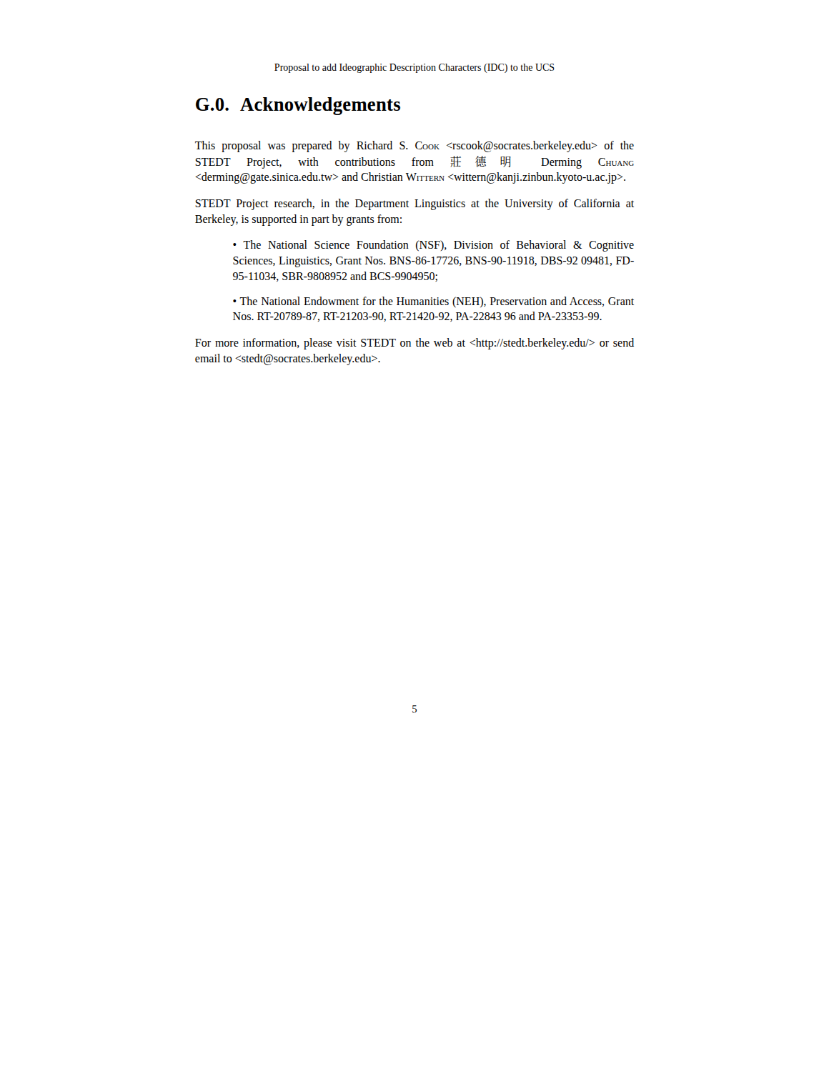Proposal to add Ideographic Description Characters (IDC) to the UCS
G.0. Acknowledgements
This proposal was prepared by Richard S. Cook <rscook@socrates.berkeley.edu> of the STEDT Project, with contributions from 莊德明 Derming Chuang <derming@gate.sinica.edu.tw> and Christian Wittern <wittern@kanji.zinbun.kyoto-u.ac.jp>.
STEDT Project research, in the Department Linguistics at the University of California at Berkeley, is supported in part by grants from:
• The National Science Foundation (NSF), Division of Behavioral & Cognitive Sciences, Linguistics, Grant Nos. BNS-86-17726, BNS-90-11918, DBS-92 09481, FD-95-11034, SBR-9808952 and BCS-9904950;
• The National Endowment for the Humanities (NEH), Preservation and Access, Grant Nos. RT-20789-87, RT-21203-90, RT-21420-92, PA-22843 96 and PA-23353-99.
For more information, please visit STEDT on the web at <http://stedt.berkeley.edu/> or send email to <stedt@socrates.berkeley.edu>.
5